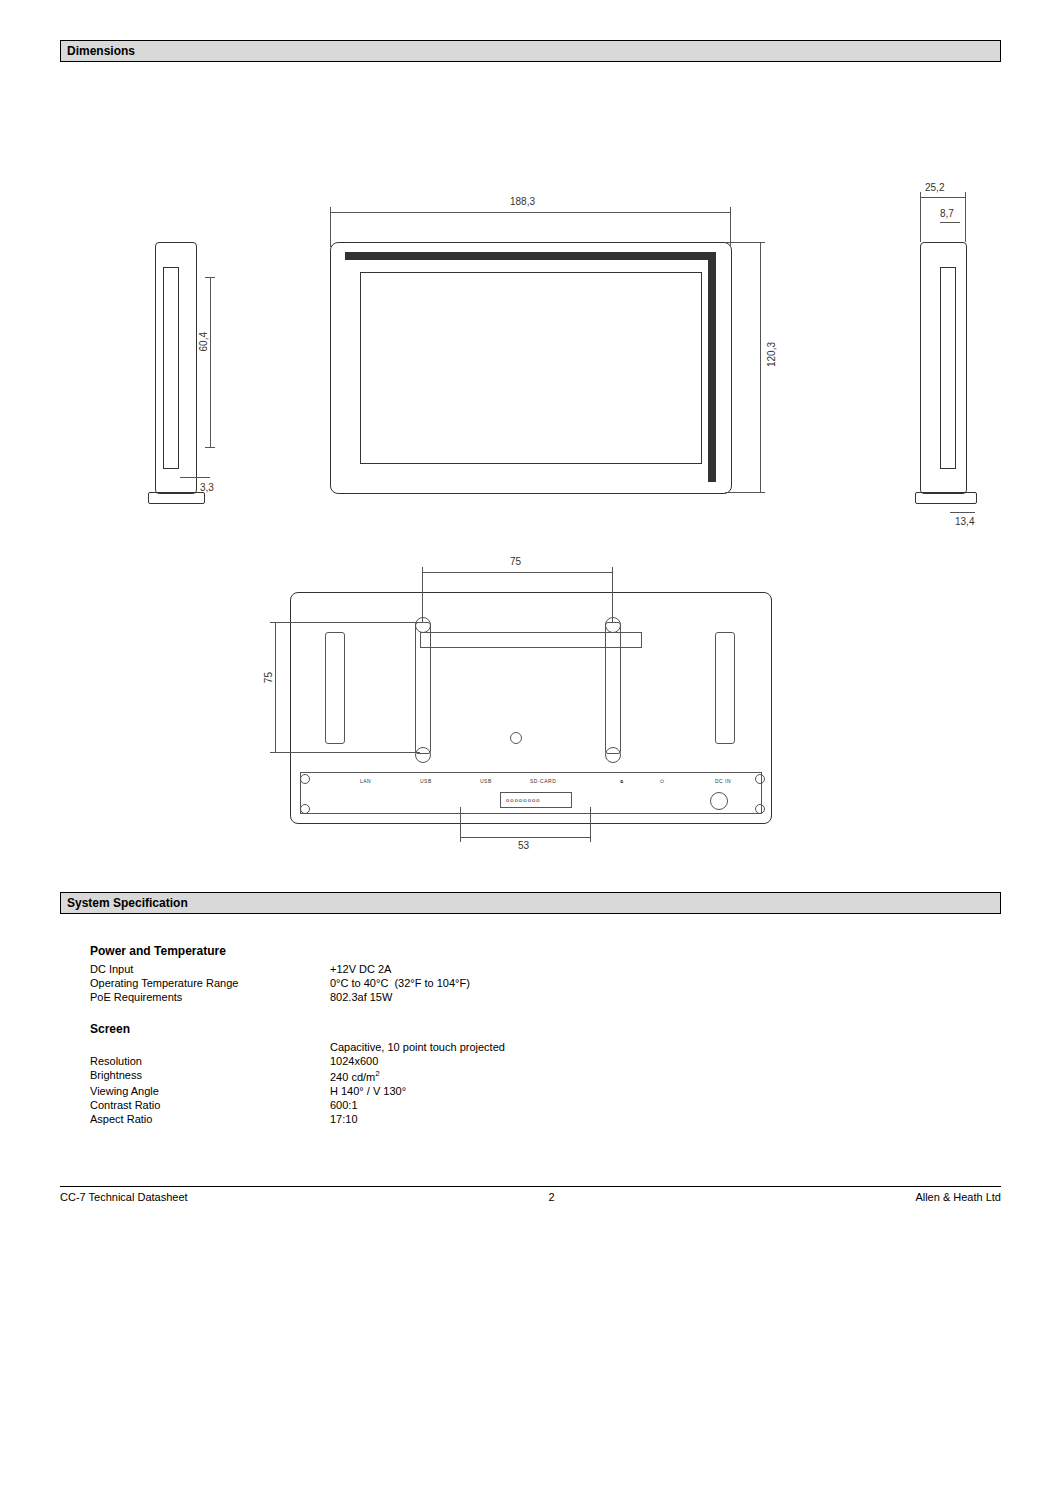Dimensions
60,4
3,3
188,3
120,3
25,2
8,7
13,4
LAN
USB
USB
SD-CARD
⍺
⏻
DC IN
oooooooo
75
75
53
System Specification
Power and Temperature
| DC Input | +12V DC 2A |
| Operating Temperature Range | 0°C to 40°C (32°F to 104°F) |
| PoE Requirements | 802.3af 15W |
Screen
| | Capacitive, 10 point touch projected |
| Resolution | 1024x600 |
| Brightness | 240 cd/m 2 |
| Viewing Angle | H 140° / V 130° |
| Contrast Ratio | 600:1 |
| Aspect Ratio | 17:10 |
CC-7 Technical Datasheet 2 Allen & Heath Ltd